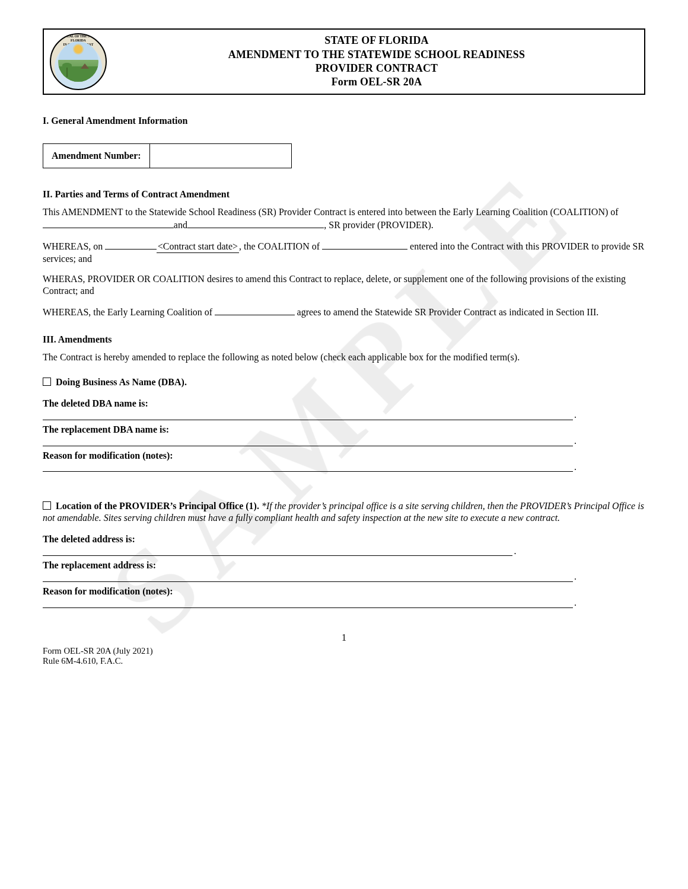SAMPLE
GREAT SEAL OF THE STATE OF FLORIDA
IN GOD WE TRUST
STATE OF FLORIDA
AMENDMENT TO THE STATEWIDE SCHOOL READINESS
PROVIDER CONTRACT
Form OEL-SR 20A
I. General Amendment Information
Amendment Number:
II. Parties and Terms of Contract Amendment
This AMENDMENT to the Statewide School Readiness (SR) Provider Contract is entered into between the Early Learning Coalition (COALITION) of and , SR provider (PROVIDER).
WHEREAS, on <Contract start date>, the COALITION of entered into the Contract with this PROVIDER to provide SR services; and
WHERAS, PROVIDER OR COALITION desires to amend this Contract to replace, delete, or supplement one of the following provisions of the existing Contract; and
WHEREAS, the Early Learning Coalition of agrees to amend the Statewide SR Provider Contract as indicated in Section III.
III. Amendments
The Contract is hereby amended to replace the following as noted below (check each applicable box for the modified term(s).
Doing Business As Name (DBA).
The deleted DBA name is:
The replacement DBA name is:
Reason for modification (notes):
Location of the PROVIDER’s Principal Office (1). *If the provider’s principal office is a site serving children, then the PROVIDER’s Principal Office is not amendable. Sites serving children must have a fully compliant health and safety inspection at the new site to execute a new contract.
The deleted address is:
The replacement address is:
Reason for modification (notes):
1
Form OEL-SR 20A (July 2021)
Rule 6M-4.610, F.A.C.